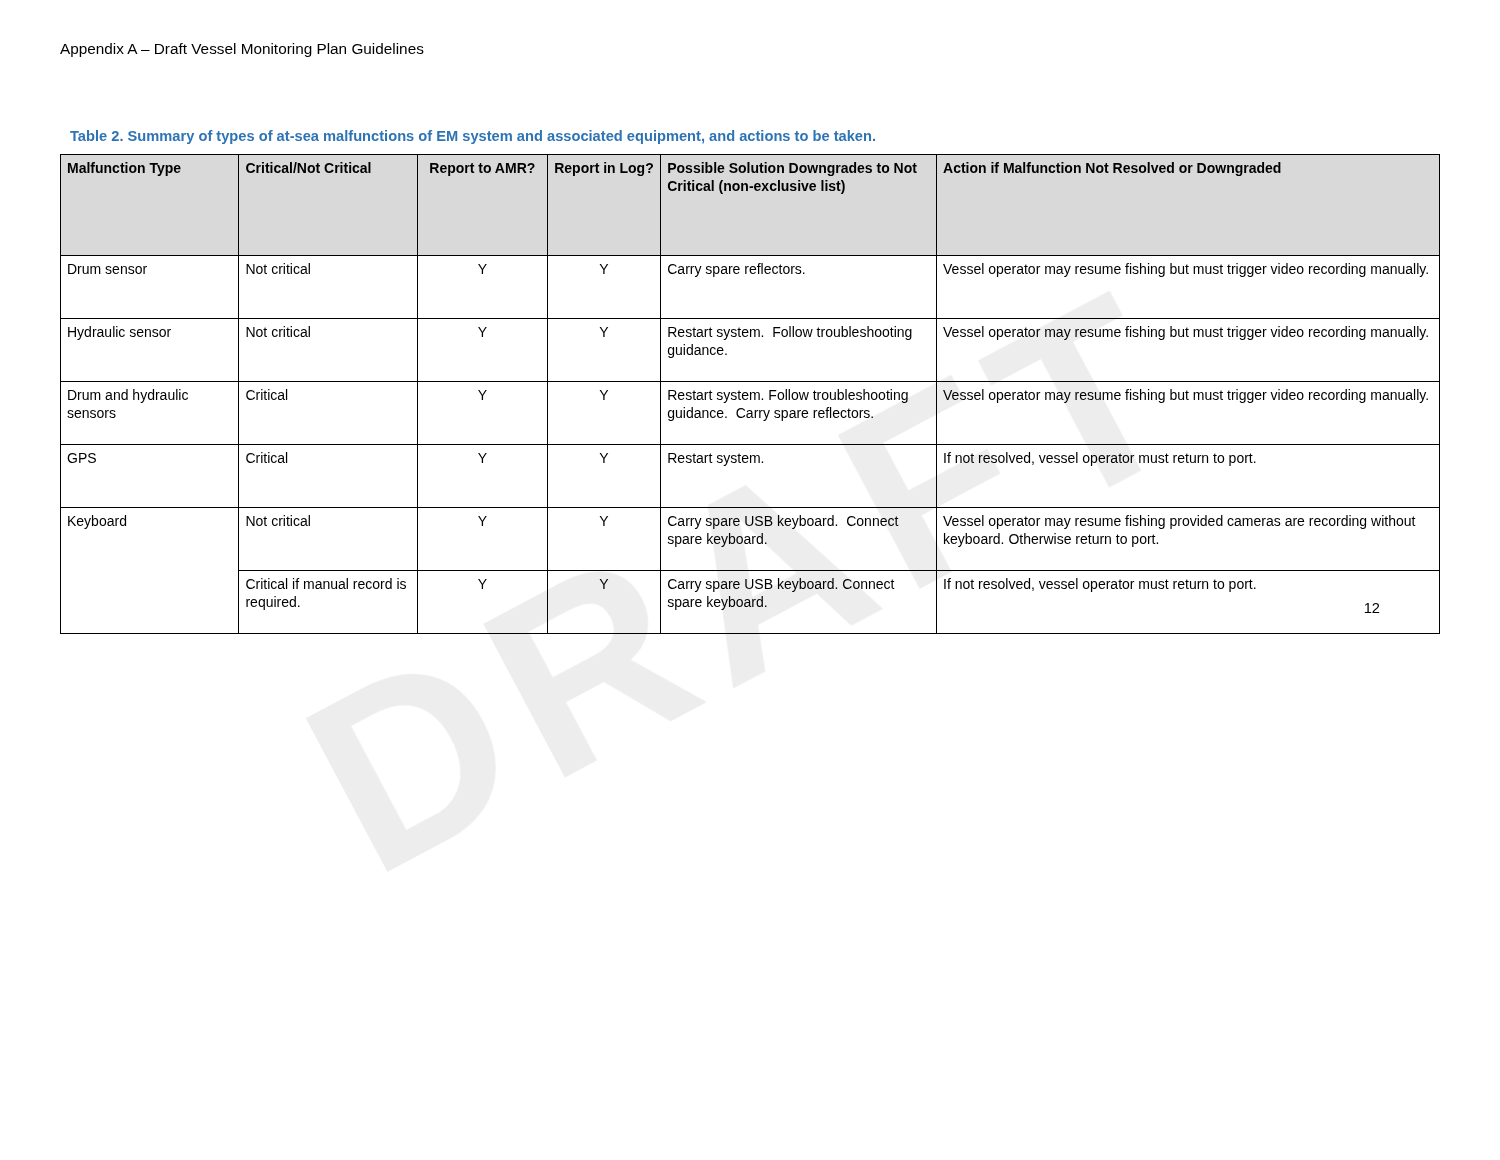DRAFT
Appendix A – Draft Vessel Monitoring Plan Guidelines
Table 2. Summary of types of at-sea malfunctions of EM system and associated equipment, and actions to be taken.
| Malfunction Type | Critical/Not Critical | Report to AMR? | Report in Log? | Possible Solution Downgrades to Not Critical (non-exclusive list) | Action if Malfunction Not Resolved or Downgraded |
| --- | --- | --- | --- | --- | --- |
| Drum sensor | Not critical | Y | Y | Carry spare reflectors. | Vessel operator may resume fishing but must trigger video recording manually. |
| Hydraulic sensor | Not critical | Y | Y | Restart system. Follow troubleshooting guidance. | Vessel operator may resume fishing but must trigger video recording manually. |
| Drum and hydraulic sensors | Critical | Y | Y | Restart system. Follow troubleshooting guidance. Carry spare reflectors. | Vessel operator may resume fishing but must trigger video recording manually. |
| GPS | Critical | Y | Y | Restart system. | If not resolved, vessel operator must return to port. |
| Keyboard | Not critical | Y | Y | Carry spare USB keyboard. Connect spare keyboard. | Vessel operator may resume fishing provided cameras are recording without keyboard. Otherwise return to port. |
| Critical if manual record is required. | Y | Y | Carry spare USB keyboard. Connect spare keyboard. | If not resolved, vessel operator must return to port. |
12